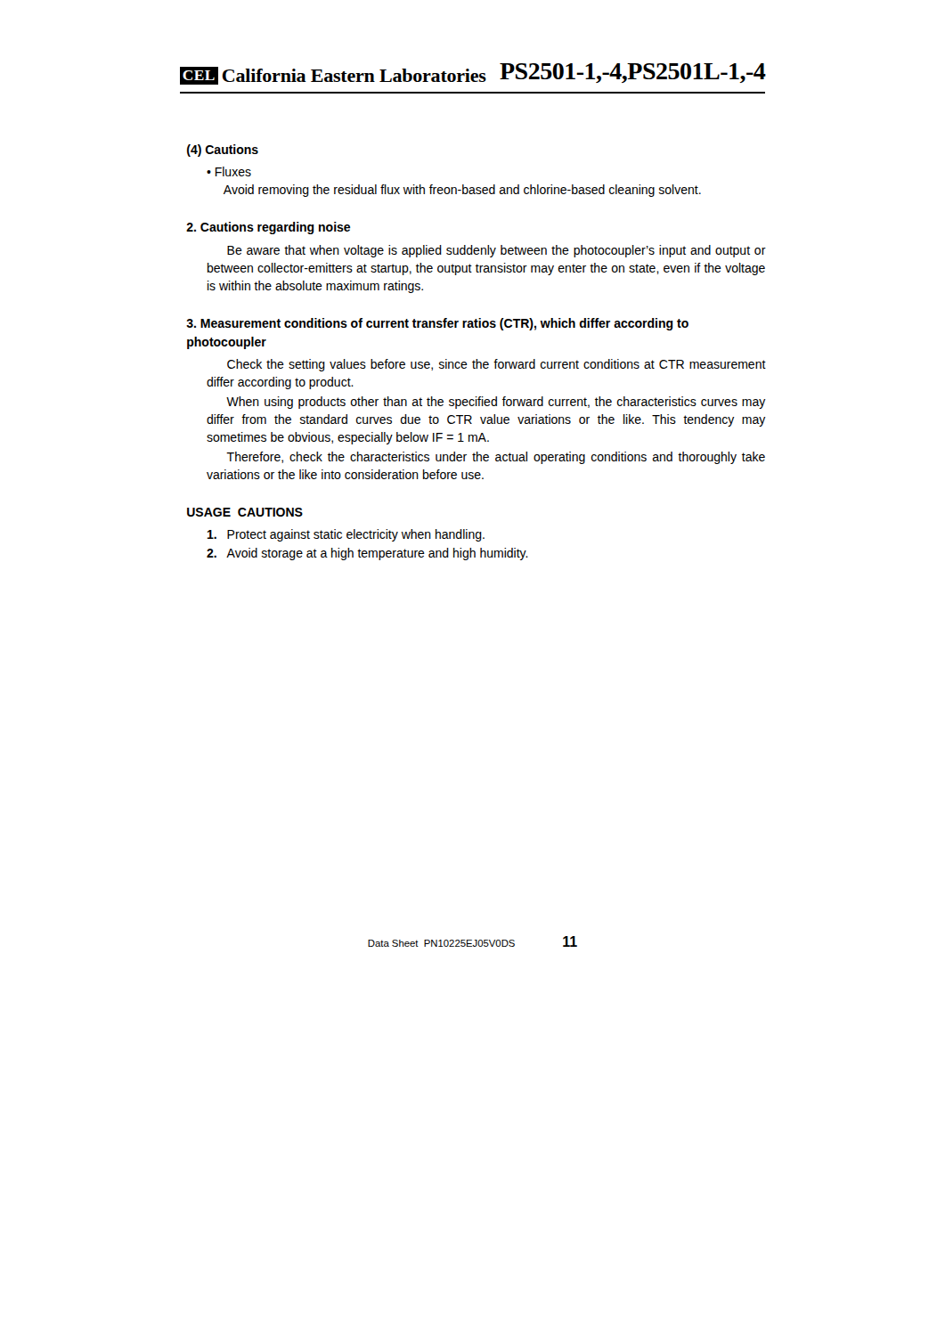CEL California Eastern Laboratories
PS2501-1,-4,PS2501L-1,-4
(4) Cautions
• Fluxes
Avoid removing the residual flux with freon-based and chlorine-based cleaning solvent.
2. Cautions regarding noise
Be aware that when voltage is applied suddenly between the photocoupler’s input and output or between collector-emitters at startup, the output transistor may enter the on state, even if the voltage is within the absolute maximum ratings.
3. Measurement conditions of current transfer ratios (CTR), which differ according to photocoupler
Check the setting values before use, since the forward current conditions at CTR measurement differ according to product.
When using products other than at the specified forward current, the characteristics curves may differ from the standard curves due to CTR value variations or the like. This tendency may sometimes be obvious, especially below IF = 1 mA.
Therefore, check the characteristics under the actual operating conditions and thoroughly take variations or the like into consideration before use.
USAGE CAUTIONS
Protect against static electricity when handling.
Avoid storage at a high temperature and high humidity.
Data Sheet PN10225EJ05V0DS 11